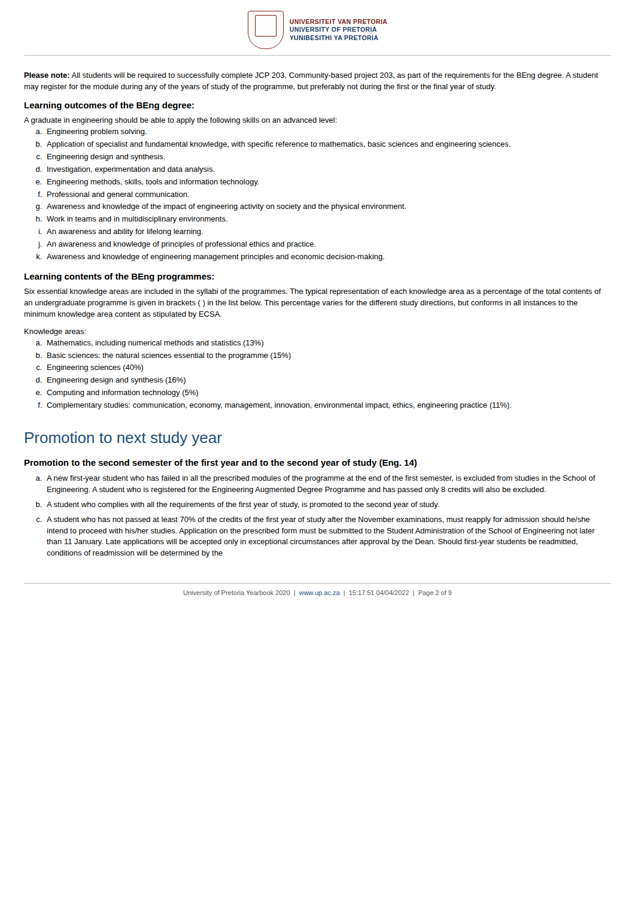Universiteit van Pretoria
University of Pretoria
Yunibesithi ya Pretoria
Please note: All students will be required to successfully complete JCP 203, Community-based project 203, as part of the requirements for the BEng degree. A student may register for the module during any of the years of study of the programme, but preferably not during the first or the final year of study.
Learning outcomes of the BEng degree:
A graduate in engineering should be able to apply the following skills on an advanced level:
Engineering problem solving.
Application of specialist and fundamental knowledge, with specific reference to mathematics, basic sciences and engineering sciences.
Engineering design and synthesis.
Investigation, experimentation and data analysis.
Engineering methods, skills, tools and information technology.
Professional and general communication.
Awareness and knowledge of the impact of engineering activity on society and the physical environment.
Work in teams and in multidisciplinary environments.
An awareness and ability for lifelong learning.
An awareness and knowledge of principles of professional ethics and practice.
Awareness and knowledge of engineering management principles and economic decision-making.
Learning contents of the BEng programmes:
Six essential knowledge areas are included in the syllabi of the programmes. The typical representation of each knowledge area as a percentage of the total contents of an undergraduate programme is given in brackets ( ) in the list below. This percentage varies for the different study directions, but conforms in all instances to the minimum knowledge area content as stipulated by ECSA.
Knowledge areas:
Mathematics, including numerical methods and statistics (13%)
Basic sciences: the natural sciences essential to the programme (15%)
Engineering sciences (40%)
Engineering design and synthesis (16%)
Computing and information technology (5%)
Complementary studies: communication, economy, management, innovation, environmental impact, ethics, engineering practice (11%).
Promotion to next study year
Promotion to the second semester of the first year and to the second year of study (Eng. 14)
A new first-year student who has failed in all the prescribed modules of the programme at the end of the first semester, is excluded from studies in the School of Engineering. A student who is registered for the Engineering Augmented Degree Programme and has passed only 8 credits will also be excluded.
A student who complies with all the requirements of the first year of study, is promoted to the second year of study.
A student who has not passed at least 70% of the credits of the first year of study after the November examinations, must reapply for admission should he/she intend to proceed with his/her studies. Application on the prescribed form must be submitted to the Student Administration of the School of Engineering not later than 11 January. Late applications will be accepted only in exceptional circumstances after approval by the Dean. Should first-year students be readmitted, conditions of readmission will be determined by the
University of Pretoria Yearbook 2020 | www.up.ac.za | 15:17:51 04/04/2022 | Page 2 of 9